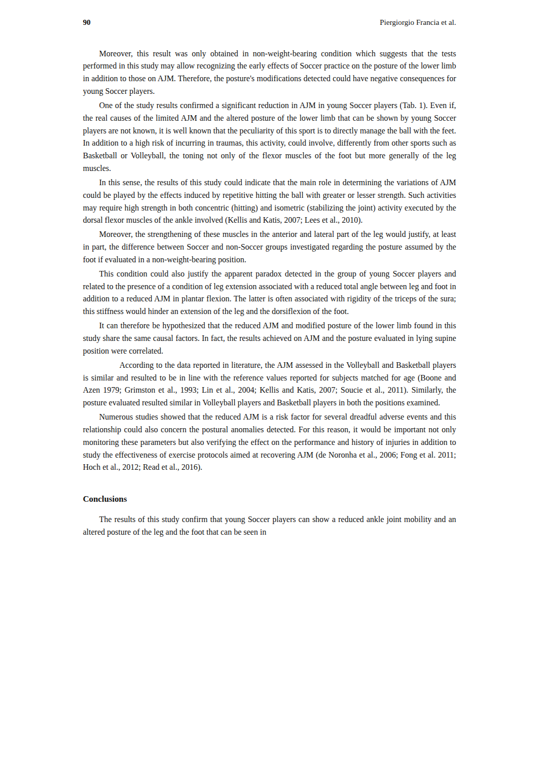90 Piergiorgio Francia et al.
Moreover, this result was only obtained in non-weight-bearing condition which suggests that the tests performed in this study may allow recognizing the early effects of Soccer practice on the posture of the lower limb in addition to those on AJM. Therefore, the posture's modifications detected could have negative consequences for young Soccer players.
One of the study results confirmed a significant reduction in AJM in young Soccer players (Tab. 1). Even if, the real causes of the limited AJM and the altered posture of the lower limb that can be shown by young Soccer players are not known, it is well known that the peculiarity of this sport is to directly manage the ball with the feet. In addition to a high risk of incurring in traumas, this activity, could involve, differently from other sports such as Basketball or Volleyball, the toning not only of the flexor muscles of the foot but more generally of the leg muscles.
In this sense, the results of this study could indicate that the main role in determining the variations of AJM could be played by the effects induced by repetitive hitting the ball with greater or lesser strength. Such activities may require high strength in both concentric (hitting) and isometric (stabilizing the joint) activity executed by the dorsal flexor muscles of the ankle involved (Kellis and Katis, 2007; Lees et al., 2010).
Moreover, the strengthening of these muscles in the anterior and lateral part of the leg would justify, at least in part, the difference between Soccer and non-Soccer groups investigated regarding the posture assumed by the foot if evaluated in a non-weight-bearing position.
This condition could also justify the apparent paradox detected in the group of young Soccer players and related to the presence of a condition of leg extension associated with a reduced total angle between leg and foot in addition to a reduced AJM in plantar flexion. The latter is often associated with rigidity of the triceps of the sura; this stiffness would hinder an extension of the leg and the dorsiflexion of the foot.
It can therefore be hypothesized that the reduced AJM and modified posture of the lower limb found in this study share the same causal factors. In fact, the results achieved on AJM and the posture evaluated in lying supine position were correlated.
According to the data reported in literature, the AJM assessed in the Volleyball and Basketball players is similar and resulted to be in line with the reference values reported for subjects matched for age (Boone and Azen 1979; Grimston et al., 1993; Lin et al., 2004; Kellis and Katis, 2007; Soucie et al., 2011). Similarly, the posture evaluated resulted similar in Volleyball players and Basketball players in both the positions examined.
Numerous studies showed that the reduced AJM is a risk factor for several dreadful adverse events and this relationship could also concern the postural anomalies detected. For this reason, it would be important not only monitoring these parameters but also verifying the effect on the performance and history of injuries in addition to study the effectiveness of exercise protocols aimed at recovering AJM (de Noronha et al., 2006; Fong et al. 2011; Hoch et al., 2012; Read et al., 2016).
Conclusions
The results of this study confirm that young Soccer players can show a reduced ankle joint mobility and an altered posture of the leg and the foot that can be seen in